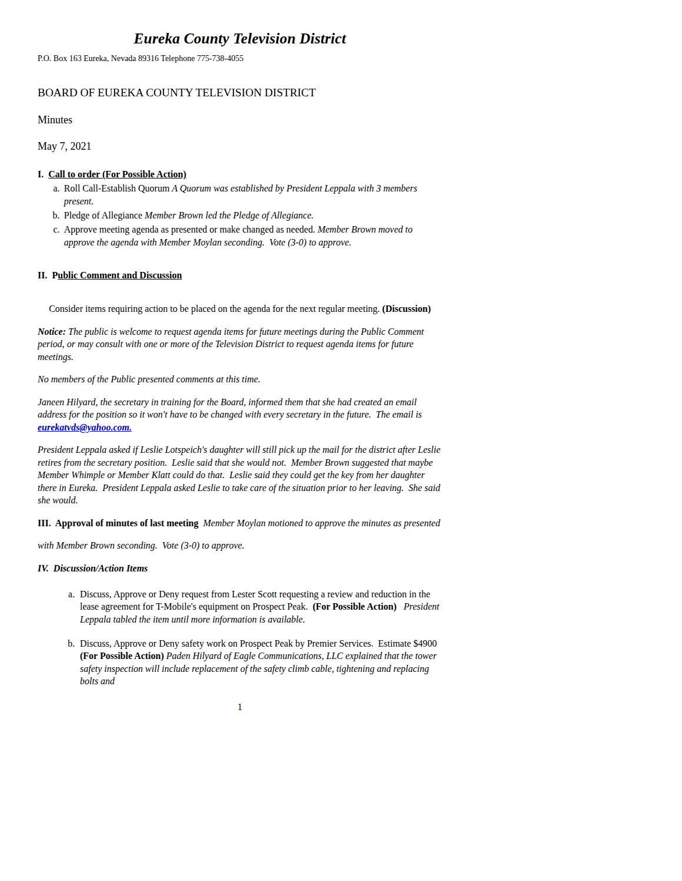Eureka County Television District
P.O. Box 163 Eureka, Nevada 89316 Telephone 775-738-4055
BOARD OF EUREKA COUNTY TELEVISION DISTRICT
Minutes
May 7, 2021
I. Call to order (For Possible Action)
Roll Call-Establish Quorum A Quorum was established by President Leppala with 3 members present.
Pledge of Allegiance Member Brown led the Pledge of Allegiance.
Approve meeting agenda as presented or make changed as needed. Member Brown moved to approve the agenda with Member Moylan seconding. Vote (3-0) to approve.
II. Public Comment and Discussion
Consider items requiring action to be placed on the agenda for the next regular meeting. (Discussion)
Notice: The public is welcome to request agenda items for future meetings during the Public Comment period, or may consult with one or more of the Television District to request agenda items for future meetings.
No members of the Public presented comments at this time.
Janeen Hilyard, the secretary in training for the Board, informed them that she had created an email address for the position so it won't have to be changed with every secretary in the future. The email is eurekatvds@yahoo.com.
President Leppala asked if Leslie Lotspeich's daughter will still pick up the mail for the district after Leslie retires from the secretary position. Leslie said that she would not. Member Brown suggested that maybe Member Whimple or Member Klatt could do that. Leslie said they could get the key from her daughter there in Eureka. President Leppala asked Leslie to take care of the situation prior to her leaving. She said she would.
III. Approval of minutes of last meeting Member Moylan motioned to approve the minutes as presented
with Member Brown seconding. Vote (3-0) to approve.
IV. Discussion/Action Items
Discuss, Approve or Deny request from Lester Scott requesting a review and reduction in the lease agreement for T-Mobile's equipment on Prospect Peak. (For Possible Action) President Leppala tabled the item until more information is available.
Discuss, Approve or Deny safety work on Prospect Peak by Premier Services. Estimate $4900 (For Possible Action) Paden Hilyard of Eagle Communications, LLC explained that the tower safety inspection will include replacement of the safety climb cable, tightening and replacing bolts and
1